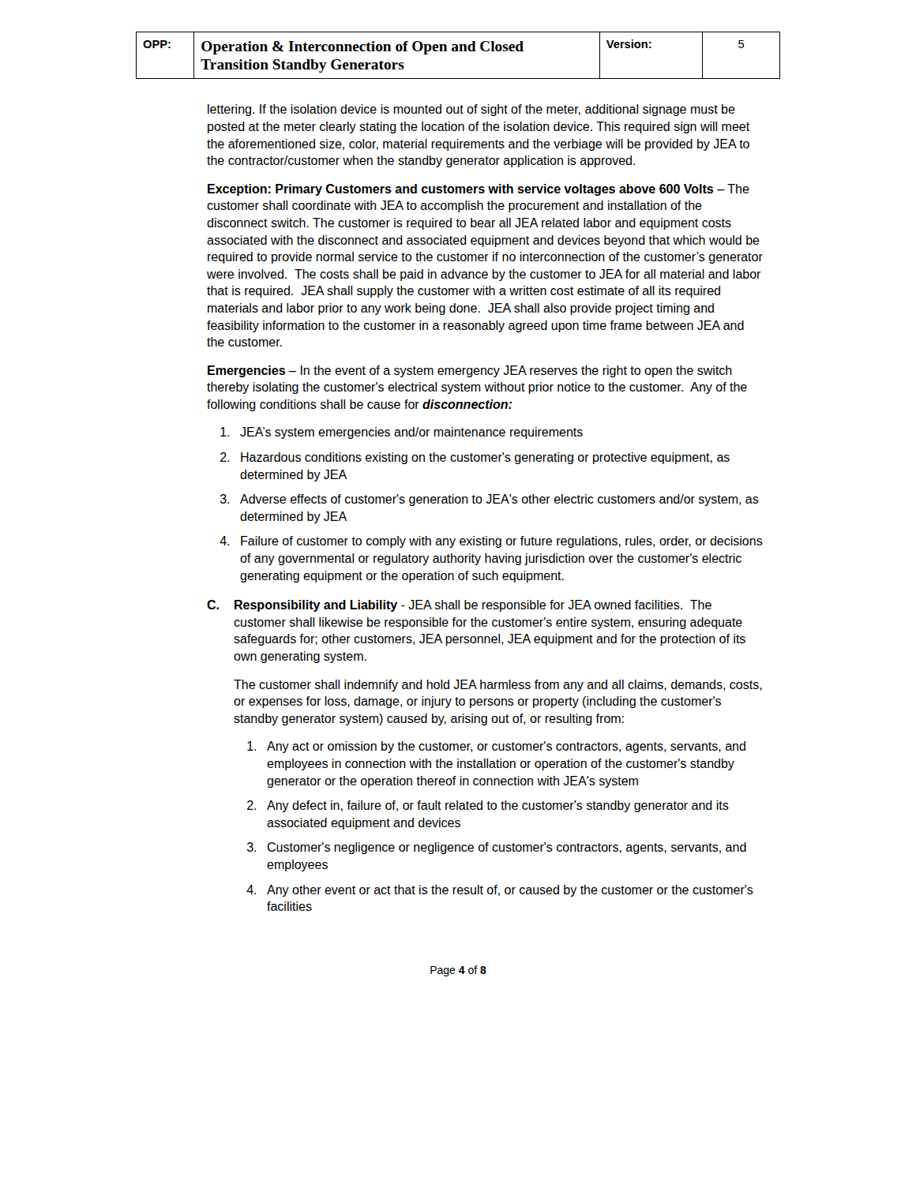| OPP: | Operation & Interconnection of Open and Closed Transition Standby Generators | Version: | 5 |
lettering. If the isolation device is mounted out of sight of the meter, additional signage must be posted at the meter clearly stating the location of the isolation device. This required sign will meet the aforementioned size, color, material requirements and the verbiage will be provided by JEA to the contractor/customer when the standby generator application is approved.
Exception: Primary Customers and customers with service voltages above 600 Volts – The customer shall coordinate with JEA to accomplish the procurement and installation of the disconnect switch. The customer is required to bear all JEA related labor and equipment costs associated with the disconnect and associated equipment and devices beyond that which would be required to provide normal service to the customer if no interconnection of the customer’s generator were involved. The costs shall be paid in advance by the customer to JEA for all material and labor that is required. JEA shall supply the customer with a written cost estimate of all its required materials and labor prior to any work being done. JEA shall also provide project timing and feasibility information to the customer in a reasonably agreed upon time frame between JEA and the customer.
Emergencies – In the event of a system emergency JEA reserves the right to open the switch thereby isolating the customer's electrical system without prior notice to the customer. Any of the following conditions shall be cause for disconnection:
JEA’s system emergencies and/or maintenance requirements
Hazardous conditions existing on the customer's generating or protective equipment, as determined by JEA
Adverse effects of customer's generation to JEA's other electric customers and/or system, as determined by JEA
Failure of customer to comply with any existing or future regulations, rules, order, or decisions of any governmental or regulatory authority having jurisdiction over the customer's electric generating equipment or the operation of such equipment.
C.
Responsibility and Liability - JEA shall be responsible for JEA owned facilities. The customer shall likewise be responsible for the customer's entire system, ensuring adequate safeguards for; other customers, JEA personnel, JEA equipment and for the protection of its own generating system.
The customer shall indemnify and hold JEA harmless from any and all claims, demands, costs, or expenses for loss, damage, or injury to persons or property (including the customer's standby generator system) caused by, arising out of, or resulting from:
Any act or omission by the customer, or customer's contractors, agents, servants, and employees in connection with the installation or operation of the customer's standby generator or the operation thereof in connection with JEA's system
Any defect in, failure of, or fault related to the customer's standby generator and its associated equipment and devices
Customer's negligence or negligence of customer's contractors, agents, servants, and employees
Any other event or act that is the result of, or caused by the customer or the customer's facilities
Page 4 of 8